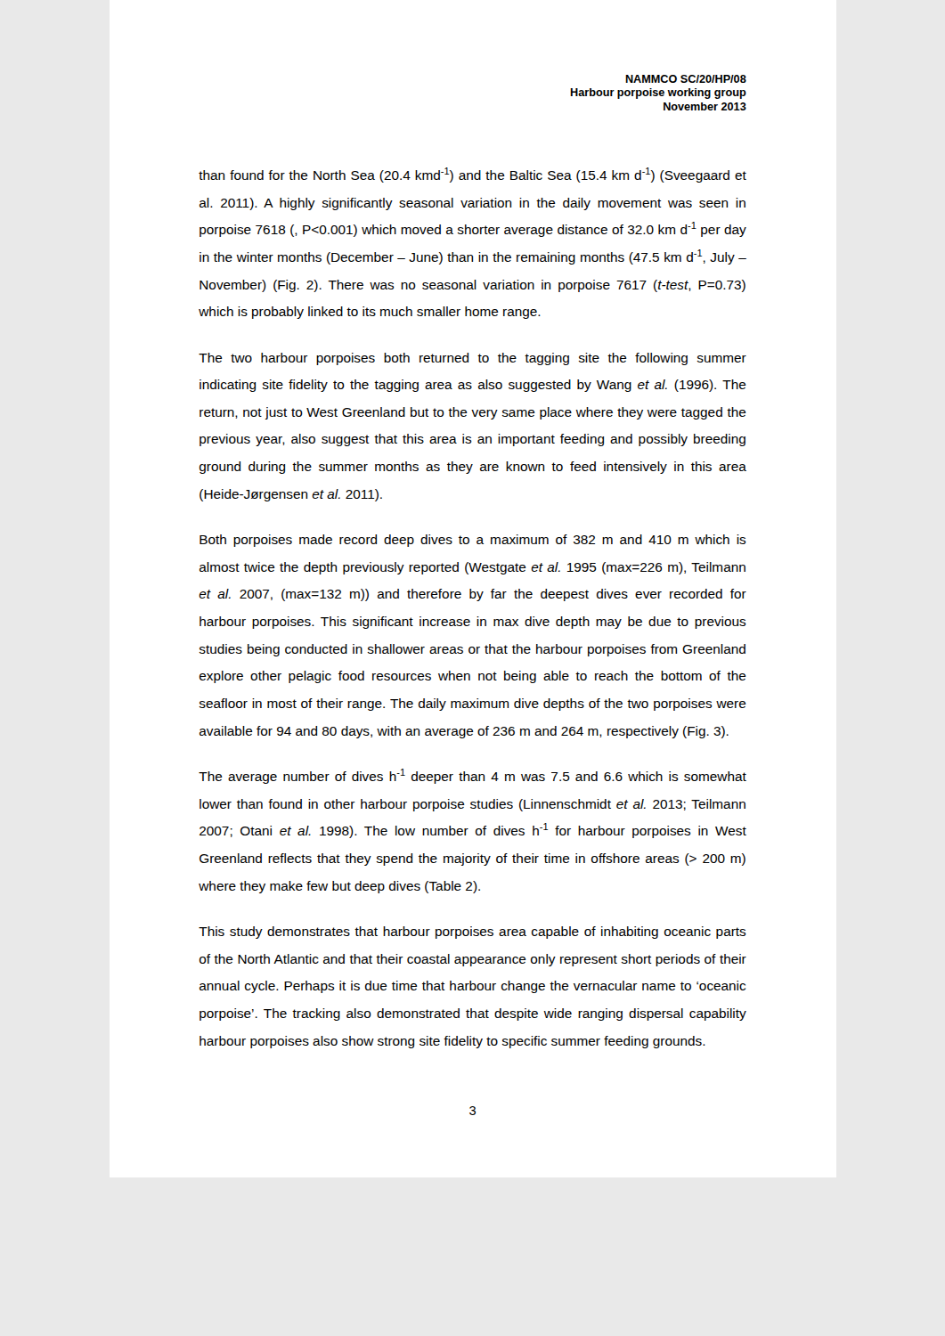NAMMCO SC/20/HP/08
Harbour porpoise working group
November 2013
than found for the North Sea (20.4 kmd-1) and the Baltic Sea (15.4 km d-1) (Sveegaard et al. 2011). A highly significantly seasonal variation in the daily movement was seen in porpoise 7618 (, P<0.001) which moved a shorter average distance of 32.0 km d-1 per day in the winter months (December – June) than in the remaining months (47.5 km d-1, July – November) (Fig. 2). There was no seasonal variation in porpoise 7617 (t-test, P=0.73) which is probably linked to its much smaller home range.
The two harbour porpoises both returned to the tagging site the following summer indicating site fidelity to the tagging area as also suggested by Wang et al. (1996). The return, not just to West Greenland but to the very same place where they were tagged the previous year, also suggest that this area is an important feeding and possibly breeding ground during the summer months as they are known to feed intensively in this area (Heide-Jørgensen et al. 2011).
Both porpoises made record deep dives to a maximum of 382 m and 410 m which is almost twice the depth previously reported (Westgate et al. 1995 (max=226 m), Teilmann et al. 2007, (max=132 m)) and therefore by far the deepest dives ever recorded for harbour porpoises. This significant increase in max dive depth may be due to previous studies being conducted in shallower areas or that the harbour porpoises from Greenland explore other pelagic food resources when not being able to reach the bottom of the seafloor in most of their range. The daily maximum dive depths of the two porpoises were available for 94 and 80 days, with an average of 236 m and 264 m, respectively (Fig. 3).
The average number of dives h-1 deeper than 4 m was 7.5 and 6.6 which is somewhat lower than found in other harbour porpoise studies (Linnenschmidt et al. 2013; Teilmann 2007; Otani et al. 1998). The low number of dives h-1 for harbour porpoises in West Greenland reflects that they spend the majority of their time in offshore areas (> 200 m) where they make few but deep dives (Table 2).
This study demonstrates that harbour porpoises area capable of inhabiting oceanic parts of the North Atlantic and that their coastal appearance only represent short periods of their annual cycle. Perhaps it is due time that harbour change the vernacular name to ‘oceanic porpoise’. The tracking also demonstrated that despite wide ranging dispersal capability harbour porpoises also show strong site fidelity to specific summer feeding grounds.
3